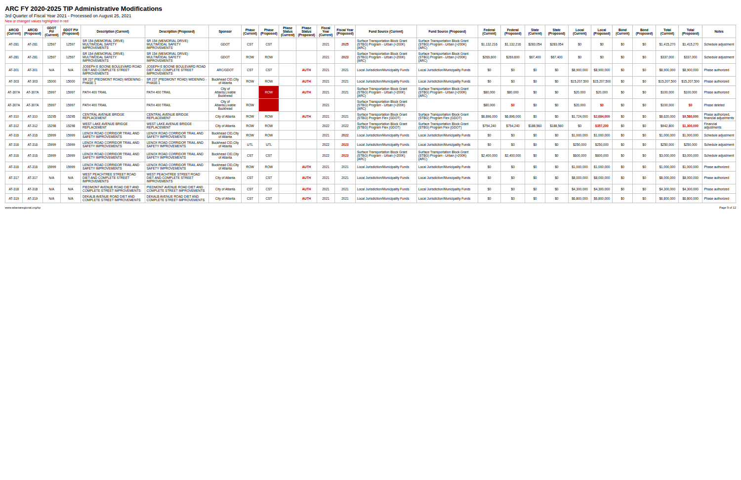ARC FY 2020-2025 TIP Administrative Modifications
3rd Quarter of Fiscal Year 2021 - Processed on August 25, 2021
New or changed values highlighted in red
| ARCID (Current) | ARCID (Proposed) | GDOT PI# (Current) | GDOT PI# (Proposed) | Description (Current) | Description (Proposed) | Sponsor | Phase (Current) | Phase (Proposed) | Phase Status (Current) | Phase Status (Proposed) | Fiscal Year (Current) | Fiscal Year (Proposed) | Fund Source (Current) | Fund Source (Proposed) | Federal (Current) | Federal (Proposed) | State (Current) | State (Proposed) | Local (Current) | Local (Proposed) | Bond (Current) | Bond (Proposed) | Total (Current) | Total (Proposed) | Notes |
| --- | --- | --- | --- | --- | --- | --- | --- | --- | --- | --- | --- | --- | --- | --- | --- | --- | --- | --- | --- | --- | --- | --- | --- | --- | --- |
| AT-281 | AT-281 | 12597 | 12597 | SR 154 (MEMORIAL DRIVE) MULTIMODAL SAFETY IMPROVEMENTS | SR 154 (MEMORIAL DRIVE) MULTIMODAL SAFETY IMPROVEMENTS | GDOT | CST | CST | | | 2021 | 2025 | Surface Transportation Block Grant (STBG) Program - Urban (>200K) (ARC) | Surface Transportation Block Grant (STBG) Program - Urban (>200K) (ARC) | $1,132,216 | $1,132,216 | $283,054 | $283,054 | $0 | $0 | $0 | $0 | $1,415,270 | $1,415,270 | Schedule adjustment |
| AT-281 | AT-281 | 12597 | 12597 | SR 154 (MEMORIAL DRIVE) MULTIMODAL SAFETY IMPROVEMENTS | SR 154 (MEMORIAL DRIVE) MULTIMODAL SAFETY IMPROVEMENTS | GDOT | ROW | ROW | | | 2021 | 2023 | Surface Transportation Block Grant (STBG) Program - Urban (>200K) (ARC) | Surface Transportation Block Grant (STBG) Program - Urban (>200K) (ARC) | $269,600 | $269,600 | $67,400 | $67,400 | $0 | $0 | $0 | $0 | $337,000 | $337,000 | Schedule adjustment |
| AT-301 | AT-301 | N/A | N/A | JOSEPH E BOONE BOULEVARD ROAD DIET AND COMPLETE STREET IMPROVEMENTS | JOSEPH E BOONE BOULEVARD ROAD DIET AND COMPLETE STREET IMPROVEMENTS | ARC/GDOT | CST | CST | | AUTH | 2021 | 2021 | Local Jurisdiction/Municipality Funds | Local Jurisdiction/Municipality Funds | $0 | $0 | $0 | $0 | $8,900,000 | $8,900,000 | $0 | $0 | $8,900,000 | $8,900,000 | Phase authorized |
| AT-303 | AT-303 | 15000 | 15000 | SR 237 (PIEDMONT ROAD) WIDENING - PHASE 1 | SR 237 (PIEDMONT ROAD) WIDENING - PHASE 1 | Buckhead CID,City of Atlanta | ROW | ROW | | AUTH | 2021 | 2021 | Local Jurisdiction/Municipality Funds | Local Jurisdiction/Municipality Funds | $0 | $0 | $0 | $0 | $15,207,500 | $15,207,500 | $0 | $0 | $15,207,500 | $15,207,500 | Phase authorized |
| AT-307A | AT-307A | 15997 | 15997 | PATH 400 TRAIL | PATH 400 TRAIL | City of Atlanta,Livable Buckhead | | ROW | | AUTH | 2021 | 2021 | Surface Transportation Block Grant (STBG) Program - Urban (>200K) (ARC) | Surface Transportation Block Grant (STBG) Program - Urban (>200K) (ARC) | $80,000 | $80,000 | $0 | $0 | $20,000 | $20,000 | $0 | $0 | $100,000 | $100,000 | Phase authorized |
| AT-307A | AT-307A | 15997 | 15997 | PATH 400 TRAIL | PATH 400 TRAIL | City of Atlanta,Livable Buckhead | ROW | | | | 2021 | | Surface Transportation Block Grant (STBG) Program - Urban (>200K) (ARC) | | $80,000 | $0 | $0 | $0 | $20,000 | $0 | $0 | $0 | $100,000 | $0 | Phase deleted |
| AT-310 | AT-310 | 15295 | 15295 | CENTRAL AVENUE BRIDGE REPLACEMENT | CENTRAL AVENUE BRIDGE REPLACEMENT | City of Atlanta | ROW | ROW | | AUTH | 2021 | 2021 | Surface Transportation Block Grant (STBG) Program Flex (GDOT) | Surface Transportation Block Grant (STBG) Program Flex (GDOT) | $6,896,000 | $6,896,000 | $0 | $0 | $1,724,000 | $2,684,000 | $0 | $0 | $8,620,000 | $9,580,000 | Phase authorized, financial adjustments |
| AT-312 | AT-312 | 15298 | 15298 | WEST LAKE AVENUE BRIDGE REPLACEMENT | WEST LAKE AVENUE BRIDGE REPLACEMENT | City of Atlanta | ROW | ROW | | | 2022 | 2022 | Surface Transportation Block Grant (STBG) Program Flex (GDOT) | Surface Transportation Block Grant (STBG) Program Flex (GDOT) | $754,240 | $754,240 | $188,560 | $188,560 | $0 | $357,200 | $0 | $0 | $942,800 | $1,300,000 | Financial adjustments |
| AT-316 | AT-316 | 15999 | 15999 | LENOX ROAD CORRIDOR TRAIL AND SAFETY IMPROVEMENTS | LENOX ROAD CORRIDOR TRAIL AND SAFETY IMPROVEMENTS | Buckhead CID,City of Atlanta | ROW | ROW | | | 2021 | 2022 | Local Jurisdiction/Municipality Funds | Local Jurisdiction/Municipality Funds | $0 | $0 | $0 | $0 | $1,000,000 | $1,000,000 | $0 | $0 | $1,000,000 | $1,000,000 | Schedule adjustment |
| AT-316 | AT-316 | 15999 | 15999 | LENOX ROAD CORRIDOR TRAIL AND SAFETY IMPROVEMENTS | LENOX ROAD CORRIDOR TRAIL AND SAFETY IMPROVEMENTS | Buckhead CID,City of Atlanta | UTL | UTL | | | 2022 | 2023 | Local Jurisdiction/Municipality Funds | Local Jurisdiction/Municipality Funds | $0 | $0 | $0 | $0 | $250,000 | $250,000 | $0 | $0 | $250,000 | $250,000 | Schedule adjustment |
| AT-316 | AT-316 | 15999 | 15999 | LENOX ROAD CORRIDOR TRAIL AND SAFETY IMPROVEMENTS | LENOX ROAD CORRIDOR TRAIL AND SAFETY IMPROVEMENTS | Buckhead CID,City of Atlanta | CST | CST | | | 2022 | 2023 | Surface Transportation Block Grant (STBG) Program - Urban (>200K) (ARC) | Surface Transportation Block Grant (STBG) Program - Urban (>200K) (ARC) | $2,400,000 | $2,400,000 | $0 | $0 | $600,000 | $600,000 | $0 | $0 | $3,000,000 | $3,000,000 | Schedule adjustment |
| AT-316 | AT-316 | 15999 | 15999 | LENOX ROAD CORRIDOR TRAIL AND SAFETY IMPROVEMENTS | LENOX ROAD CORRIDOR TRAIL AND SAFETY IMPROVEMENTS | Buckhead CID,City of Atlanta | ROW | ROW | | AUTH | 2021 | 2021 | Local Jurisdiction/Municipality Funds | Local Jurisdiction/Municipality Funds | $0 | $0 | $0 | $0 | $1,000,000 | $1,000,000 | $0 | $0 | $1,000,000 | $1,000,000 | Phase authorized |
| AT-317 | AT-317 | N/A | N/A | WEST PEACHTREE STREET ROAD DIET AND COMPLETE STREET IMPROVEMENTS | WEST PEACHTREE STREET ROAD DIET AND COMPLETE STREET IMPROVEMENTS | City of Atlanta | CST | CST | | AUTH | 2021 | 2021 | Local Jurisdiction/Municipality Funds | Local Jurisdiction/Municipality Funds | $0 | $0 | $0 | $0 | $8,000,000 | $8,000,000 | $0 | $0 | $8,000,000 | $8,000,000 | Phase authorized |
| AT-318 | AT-318 | N/A | N/A | PIEDMONT AVENUE ROAD DIET AND COMPLETE STREET IMPROVEMENTS | PIEDMONT AVENUE ROAD DIET AND COMPLETE STREET IMPROVEMENTS | City of Atlanta | CST | CST | | AUTH | 2021 | 2021 | Local Jurisdiction/Municipality Funds | Local Jurisdiction/Municipality Funds | $0 | $0 | $0 | $0 | $4,300,000 | $4,300,000 | $0 | $0 | $4,300,000 | $4,300,000 | Phase authorized |
| AT-319 | AT-319 | N/A | N/A | DEKALB AVENUE ROAD DIET AND COMPLETE STREET IMPROVEMENTS | DEKALB AVENUE ROAD DIET AND COMPLETE STREET IMPROVEMENTS | City of Atlanta | CST | CST | | AUTH | 2021 | 2021 | Local Jurisdiction/Municipality Funds | Local Jurisdiction/Municipality Funds | $0 | $0 | $0 | $0 | $6,800,000 | $6,800,000 | $0 | $0 | $6,800,000 | $6,800,000 | Phase authorized |
www.atlantaregional.org/tip Page 9 of 12